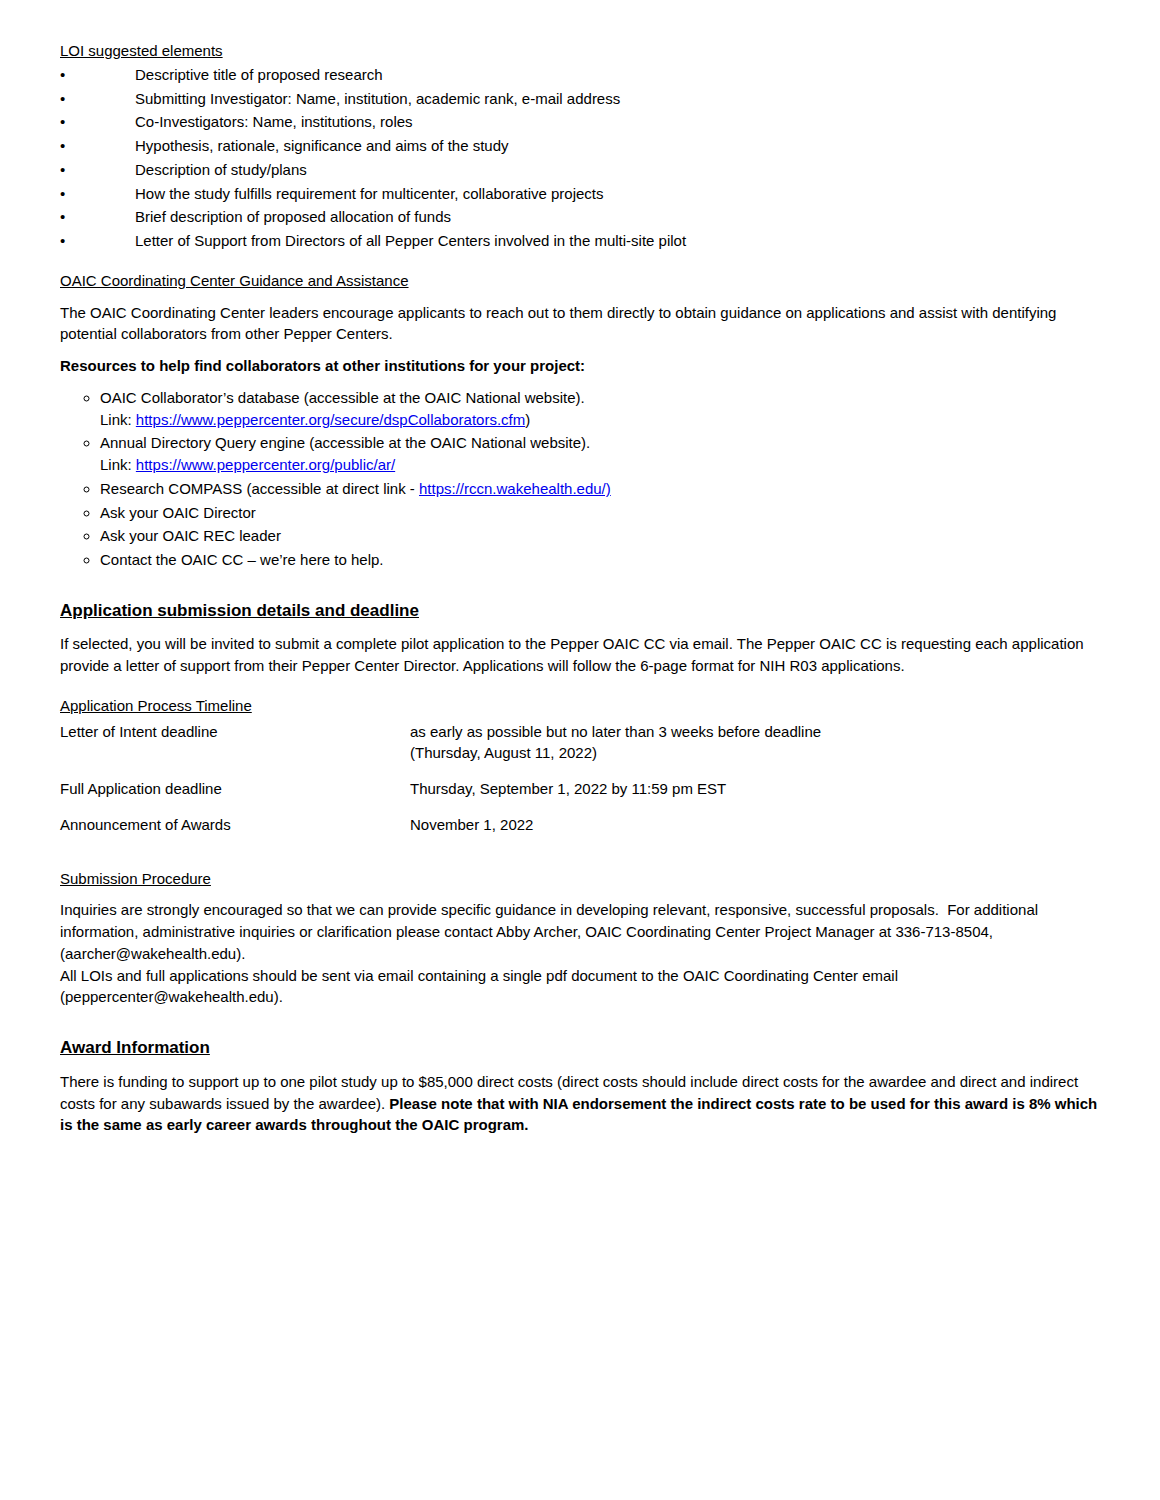LOI suggested elements
Descriptive title of proposed research
Submitting Investigator: Name, institution, academic rank, e-mail address
Co-Investigators: Name, institutions, roles
Hypothesis, rationale, significance and aims of the study
Description of study/plans
How the study fulfills requirement for multicenter, collaborative projects
Brief description of proposed allocation of funds
Letter of Support from Directors of all Pepper Centers involved in the multi-site pilot
OAIC Coordinating Center Guidance and Assistance
The OAIC Coordinating Center leaders encourage applicants to reach out to them directly to obtain guidance on applications and assist with dentifying potential collaborators from other Pepper Centers.
Resources to help find collaborators at other institutions for your project:
OAIC Collaborator’s database (accessible at the OAIC National website).
Link: https://www.peppercenter.org/secure/dspCollaborators.cfm)
Annual Directory Query engine (accessible at the OAIC National website).
Link: https://www.peppercenter.org/public/ar/
Research COMPASS (accessible at direct link - https://rccn.wakehealth.edu/)
Ask your OAIC Director
Ask your OAIC REC leader
Contact the OAIC CC – we’re here to help.
Application submission details and deadline
If selected, you will be invited to submit a complete pilot application to the Pepper OAIC CC via email. The Pepper OAIC CC is requesting each application provide a letter of support from their Pepper Center Director. Applications will follow the 6-page format for NIH R03 applications.
Application Process Timeline
| Letter of Intent deadline | as early as possible but no later than 3 weeks before deadline (Thursday, August 11, 2022) |
| Full Application deadline | Thursday, September 1, 2022 by 11:59 pm EST |
| Announcement of Awards | November 1, 2022 |
Submission Procedure
Inquiries are strongly encouraged so that we can provide specific guidance in developing relevant, responsive, successful proposals. For additional information, administrative inquiries or clarification please contact Abby Archer, OAIC Coordinating Center Project Manager at 336-713-8504, (aarcher@wakehealth.edu).
All LOIs and full applications should be sent via email containing a single pdf document to the OAIC Coordinating Center email (peppercenter@wakehealth.edu).
Award Information
There is funding to support up to one pilot study up to $85,000 direct costs (direct costs should include direct costs for the awardee and direct and indirect costs for any subawards issued by the awardee). Please note that with NIA endorsement the indirect costs rate to be used for this award is 8% which is the same as early career awards throughout the OAIC program.